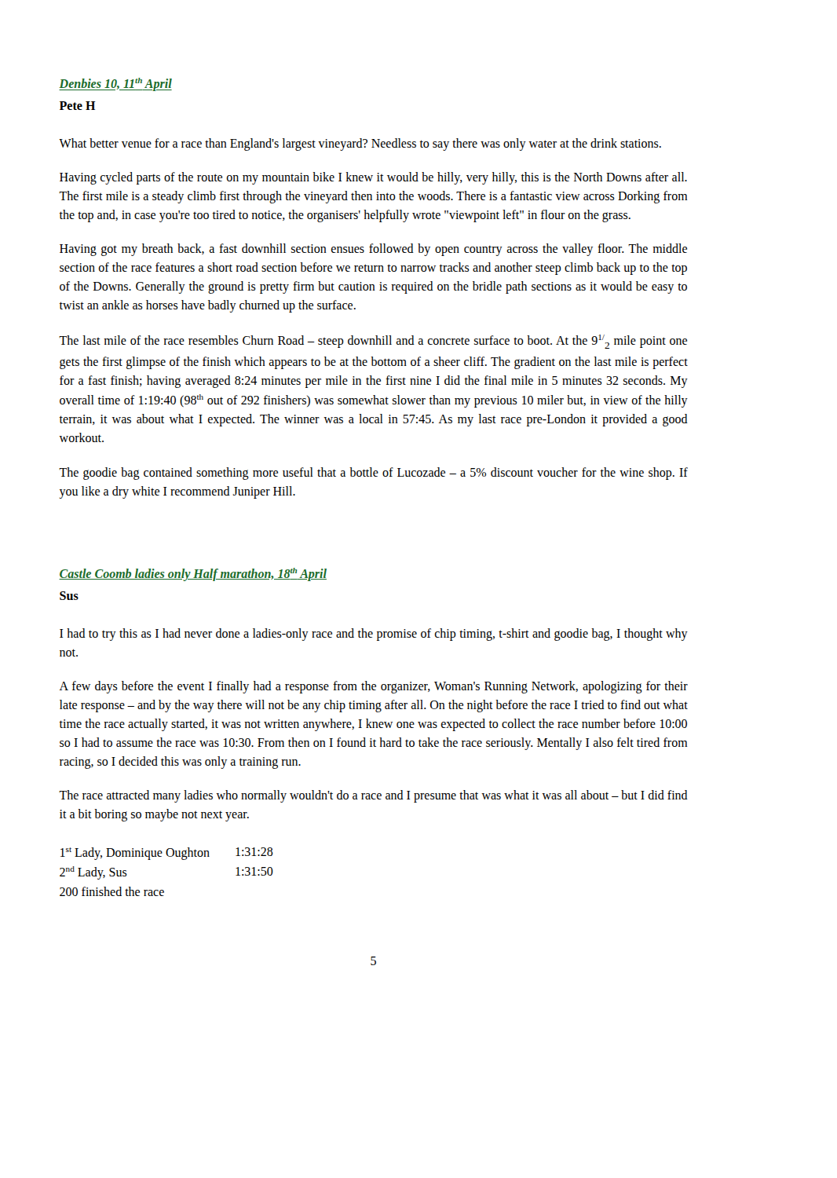Denbies 10, 11th April
Pete H
What better venue for a race than England's largest vineyard? Needless to say there was only water at the drink stations.
Having cycled parts of the route on my mountain bike I knew it would be hilly, very hilly, this is the North Downs after all. The first mile is a steady climb first through the vineyard then into the woods. There is a fantastic view across Dorking from the top and, in case you're too tired to notice, the organisers' helpfully wrote "viewpoint left" in flour on the grass.
Having got my breath back, a fast downhill section ensues followed by open country across the valley floor. The middle section of the race features a short road section before we return to narrow tracks and another steep climb back up to the top of the Downs. Generally the ground is pretty firm but caution is required on the bridle path sections as it would be easy to twist an ankle as horses have badly churned up the surface.
The last mile of the race resembles Churn Road – steep downhill and a concrete surface to boot. At the 91/2 mile point one gets the first glimpse of the finish which appears to be at the bottom of a sheer cliff. The gradient on the last mile is perfect for a fast finish; having averaged 8:24 minutes per mile in the first nine I did the final mile in 5 minutes 32 seconds. My overall time of 1:19:40 (98th out of 292 finishers) was somewhat slower than my previous 10 miler but, in view of the hilly terrain, it was about what I expected. The winner was a local in 57:45. As my last race pre-London it provided a good workout.
The goodie bag contained something more useful that a bottle of Lucozade – a 5% discount voucher for the wine shop. If you like a dry white I recommend Juniper Hill.
Castle Coomb ladies only Half marathon, 18th April
Sus
I had to try this as I had never done a ladies-only race and the promise of chip timing, t-shirt and goodie bag, I thought why not.
A few days before the event I finally had a response from the organizer, Woman's Running Network, apologizing for their late response – and by the way there will not be any chip timing after all. On the night before the race I tried to find out what time the race actually started, it was not written anywhere, I knew one was expected to collect the race number before 10:00 so I had to assume the race was 10:30. From then on I found it hard to take the race seriously. Mentally I also felt tired from racing, so I decided this was only a training run.
The race attracted many ladies who normally wouldn't do a race and I presume that was what it was all about – but I did find it a bit boring so maybe not next year.
| 1 st Lady, Dominique Oughton | 1:31:28 |
| 2 nd Lady, Sus | 1:31:50 |
| 200 finished the race |
5